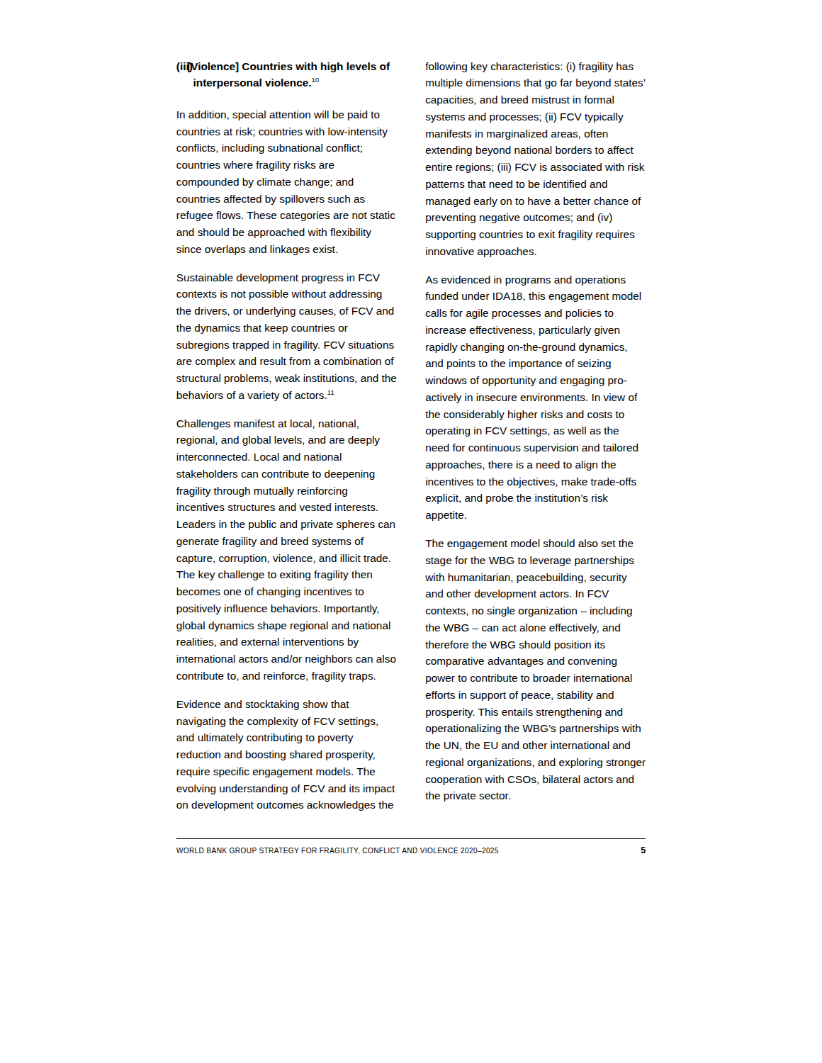(iii)[Violence] Countries with high levels of interpersonal violence.10
In addition, special attention will be paid to countries at risk; countries with low-intensity conflicts, including subnational conflict; countries where fragility risks are compounded by climate change; and countries affected by spillovers such as refugee flows. These categories are not static and should be approached with flexibility since overlaps and linkages exist.
Sustainable development progress in FCV contexts is not possible without addressing the drivers, or underlying causes, of FCV and the dynamics that keep countries or subregions trapped in fragility. FCV situations are complex and result from a combination of structural problems, weak institutions, and the behaviors of a variety of actors.11
Challenges manifest at local, national, regional, and global levels, and are deeply interconnected. Local and national stakeholders can contribute to deepening fragility through mutually reinforcing incentives structures and vested interests. Leaders in the public and private spheres can generate fragility and breed systems of capture, corruption, violence, and illicit trade. The key challenge to exiting fragility then becomes one of changing incentives to positively influence behaviors. Importantly, global dynamics shape regional and national realities, and external interventions by international actors and/or neighbors can also contribute to, and reinforce, fragility traps.
Evidence and stocktaking show that navigating the complexity of FCV settings, and ultimately contributing to poverty reduction and boosting shared prosperity, require specific engagement models. The evolving understanding of FCV and its impact on development outcomes acknowledges the following key characteristics: (i) fragility has multiple dimensions that go far beyond states’ capacities, and breed mistrust in formal systems and processes; (ii) FCV typically manifests in marginalized areas, often extending beyond national borders to affect entire regions; (iii) FCV is associated with risk patterns that need to be identified and managed early on to have a better chance of preventing negative outcomes; and (iv) supporting countries to exit fragility requires innovative approaches.
As evidenced in programs and operations funded under IDA18, this engagement model calls for agile processes and policies to increase effectiveness, particularly given rapidly changing on-the-ground dynamics, and points to the importance of seizing windows of opportunity and engaging pro-actively in insecure environments. In view of the considerably higher risks and costs to operating in FCV settings, as well as the need for continuous supervision and tailored approaches, there is a need to align the incentives to the objectives, make trade-offs explicit, and probe the institution’s risk appetite.
The engagement model should also set the stage for the WBG to leverage partnerships with humanitarian, peacebuilding, security and other development actors. In FCV contexts, no single organization – including the WBG – can act alone effectively, and therefore the WBG should position its comparative advantages and convening power to contribute to broader international efforts in support of peace, stability and prosperity. This entails strengthening and operationalizing the WBG’s partnerships with the UN, the EU and other international and regional organizations, and exploring stronger cooperation with CSOs, bilateral actors and the private sector.
World Bank Group Strategy for Fragility, Conflict and Violence 2020–2025 5